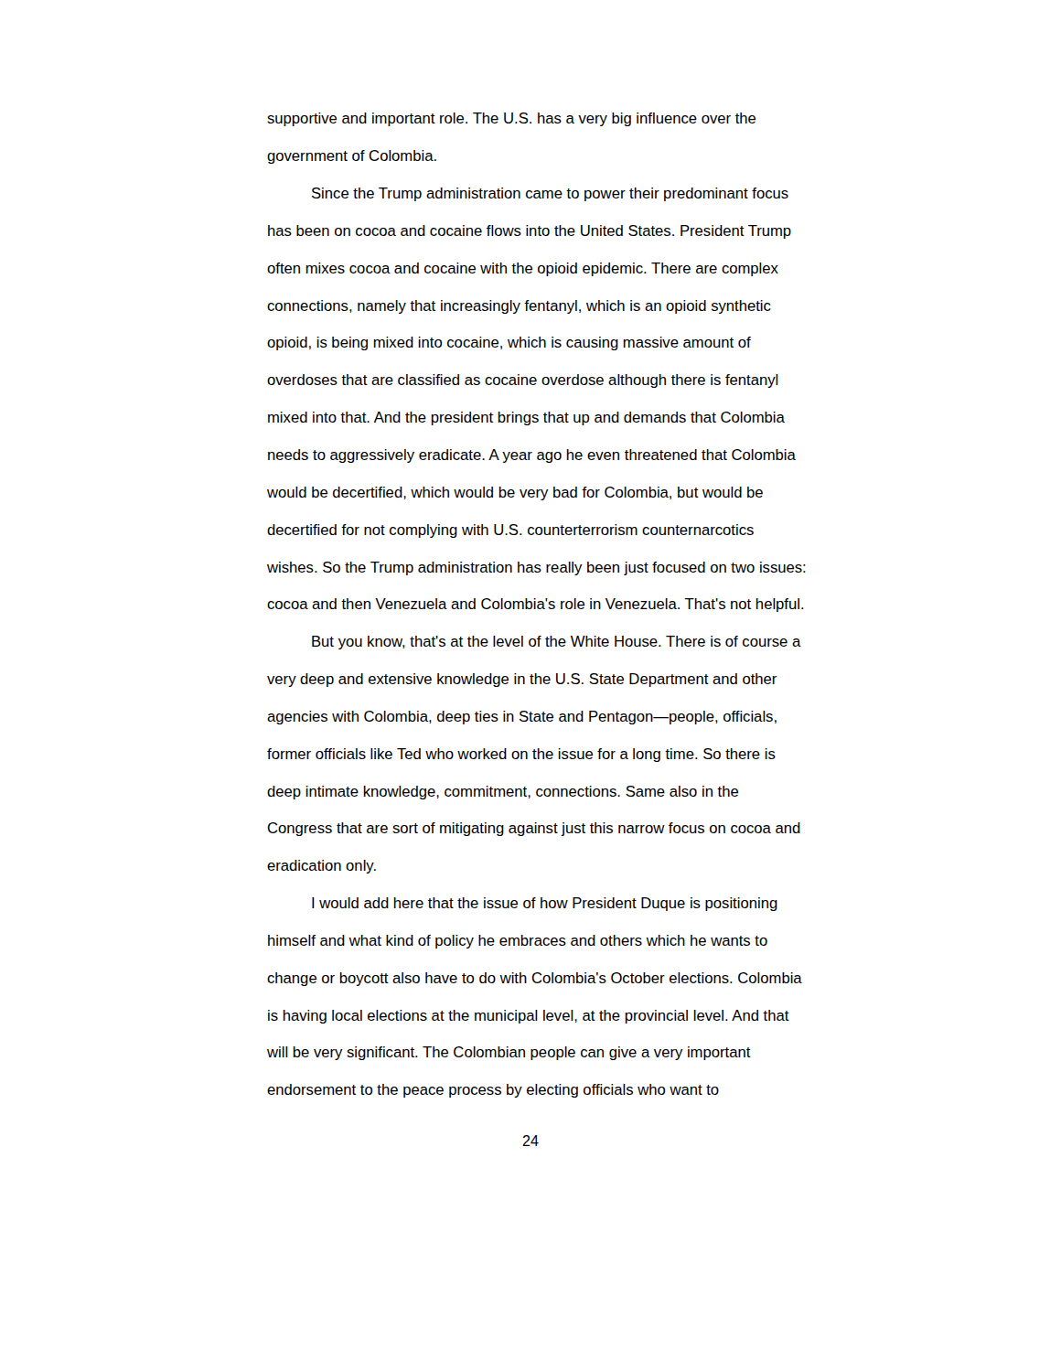supportive and important role. The U.S. has a very big influence over the government of Colombia.
Since the Trump administration came to power their predominant focus has been on cocoa and cocaine flows into the United States. President Trump often mixes cocoa and cocaine with the opioid epidemic. There are complex connections, namely that increasingly fentanyl, which is an opioid synthetic opioid, is being mixed into cocaine, which is causing massive amount of overdoses that are classified as cocaine overdose although there is fentanyl mixed into that. And the president brings that up and demands that Colombia needs to aggressively eradicate. A year ago he even threatened that Colombia would be decertified, which would be very bad for Colombia, but would be decertified for not complying with U.S. counterterrorism counternarcotics wishes. So the Trump administration has really been just focused on two issues: cocoa and then Venezuela and Colombia's role in Venezuela. That's not helpful.
But you know, that's at the level of the White House. There is of course a very deep and extensive knowledge in the U.S. State Department and other agencies with Colombia, deep ties in State and Pentagon—people, officials, former officials like Ted who worked on the issue for a long time. So there is deep intimate knowledge, commitment, connections. Same also in the Congress that are sort of mitigating against just this narrow focus on cocoa and eradication only.
I would add here that the issue of how President Duque is positioning himself and what kind of policy he embraces and others which he wants to change or boycott also have to do with Colombia's October elections. Colombia is having local elections at the municipal level, at the provincial level. And that will be very significant. The Colombian people can give a very important endorsement to the peace process by electing officials who want to
24